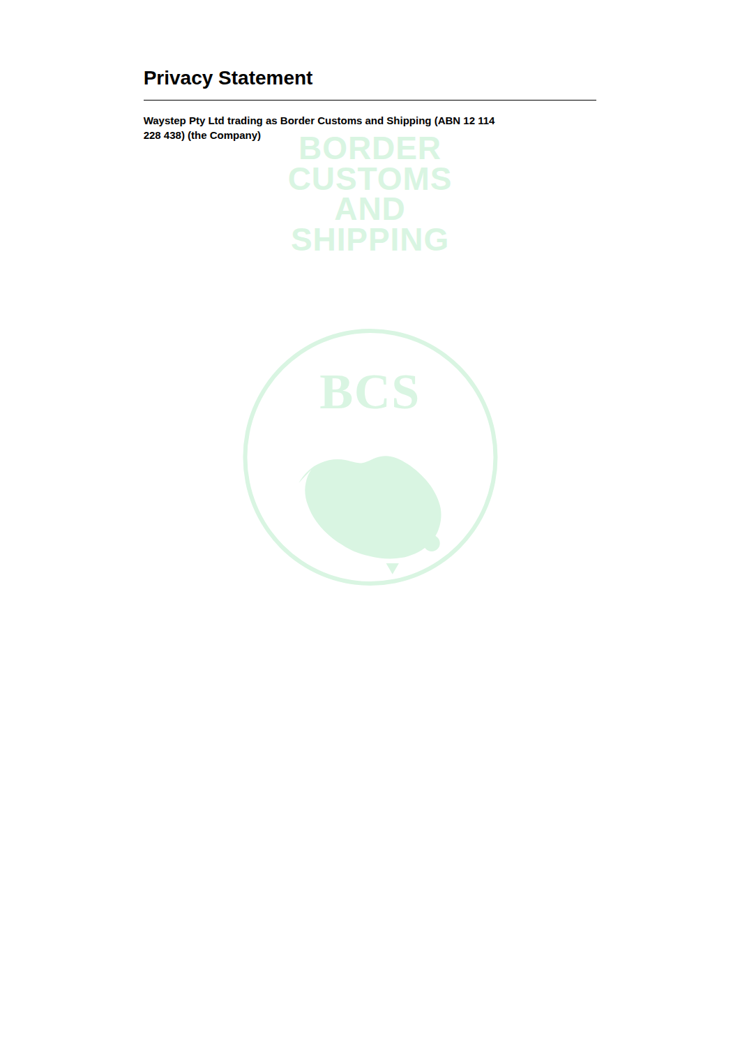Border Customs and Shipping
BCS
Privacy Statement
Waystep Pty Ltd trading as Border Customs and Shipping (ABN 12 114 228 438) (the Company)